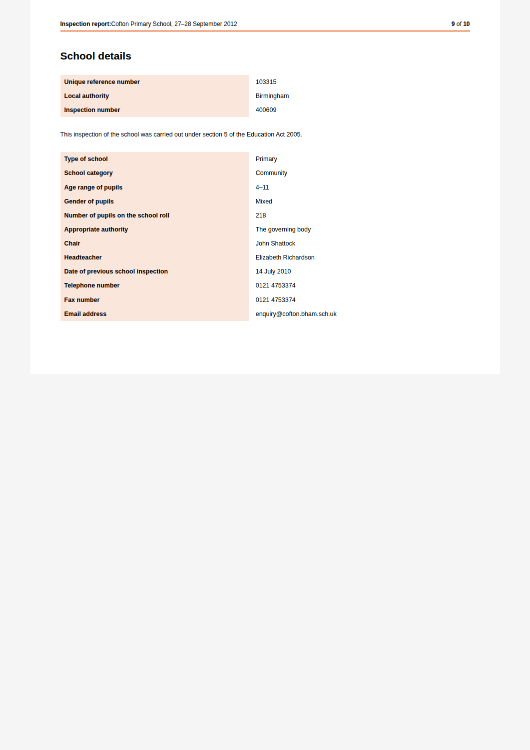Inspection report: Cofton Primary School, 27–28 September 2012
9 of 10
School details
| Unique reference number | 103315 |
| Local authority | Birmingham |
| Inspection number | 400609 |
This inspection of the school was carried out under section 5 of the Education Act 2005.
| Type of school | Primary |
| School category | Community |
| Age range of pupils | 4–11 |
| Gender of pupils | Mixed |
| Number of pupils on the school roll | 218 |
| Appropriate authority | The governing body |
| Chair | John Shattock |
| Headteacher | Elizabeth Richardson |
| Date of previous school inspection | 14 July 2010 |
| Telephone number | 0121 4753374 |
| Fax number | 0121 4753374 |
| Email address | enquiry@cofton.bham.sch.uk |